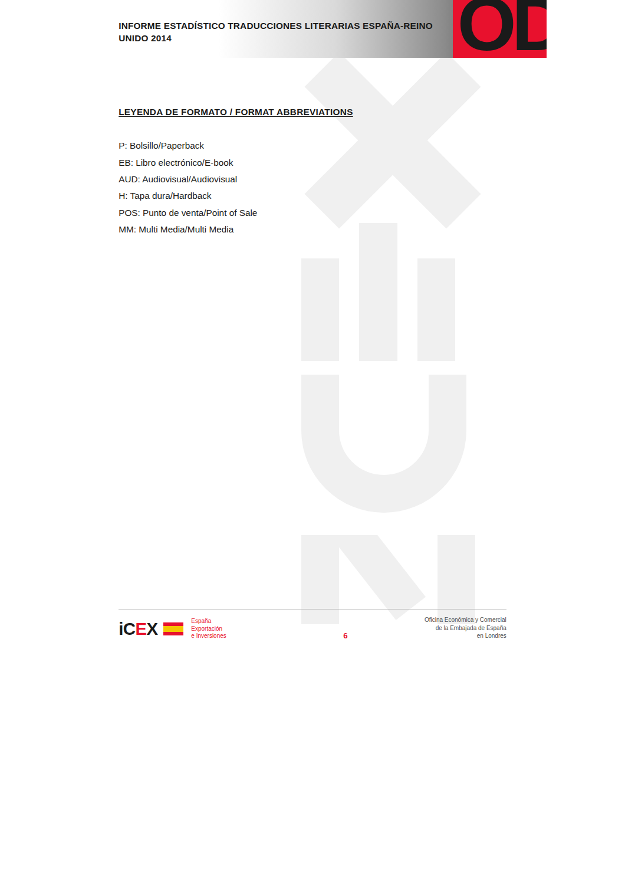OD
INFORME ESTADÍSTICO TRADUCCIONES LITERARIAS ESPAÑA-REINO UNIDO 2014
LEYENDA DE FORMATO / FORMAT ABBREVIATIONS
P: Bolsillo/Paperback
EB: Libro electrónico/E-book
AUD: Audiovisual/Audiovisual
H: Tapa dura/Hardback
POS: Punto de venta/Point of Sale
MM: Multi Media/Multi Media
iCEX España
Exportación
e Inversiones
6
Oficina Económica y Comercial
de la Embajada de España
en Londres